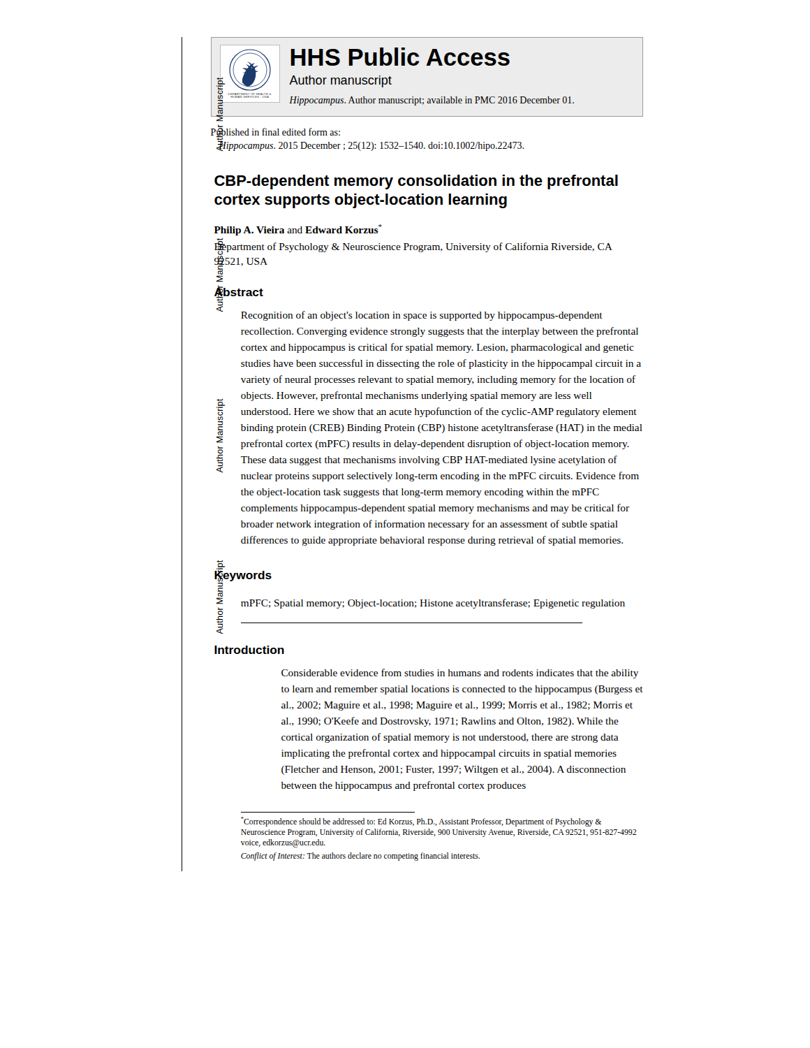Author Manuscript Author Manuscript Author Manuscript Author Manuscript
DEPARTMENT OF HEALTH & HUMAN SERVICES · USA
HHS Public Access
Author manuscript
Hippocampus. Author manuscript; available in PMC 2016 December 01.
Published in final edited form as:
Hippocampus. 2015 December ; 25(12): 1532–1540. doi:10.1002/hipo.22473.
CBP-dependent memory consolidation in the prefrontal cortex supports object-location learning
Philip A. Vieira and Edward Korzus*
Department of Psychology & Neuroscience Program, University of California Riverside, CA 92521, USA
Abstract
Recognition of an object's location in space is supported by hippocampus-dependent recollection. Converging evidence strongly suggests that the interplay between the prefrontal cortex and hippocampus is critical for spatial memory. Lesion, pharmacological and genetic studies have been successful in dissecting the role of plasticity in the hippocampal circuit in a variety of neural processes relevant to spatial memory, including memory for the location of objects. However, prefrontal mechanisms underlying spatial memory are less well understood. Here we show that an acute hypofunction of the cyclic-AMP regulatory element binding protein (CREB) Binding Protein (CBP) histone acetyltransferase (HAT) in the medial prefrontal cortex (mPFC) results in delay-dependent disruption of object-location memory. These data suggest that mechanisms involving CBP HAT-mediated lysine acetylation of nuclear proteins support selectively long-term encoding in the mPFC circuits. Evidence from the object-location task suggests that long-term memory encoding within the mPFC complements hippocampus-dependent spatial memory mechanisms and may be critical for broader network integration of information necessary for an assessment of subtle spatial differences to guide appropriate behavioral response during retrieval of spatial memories.
Keywords
mPFC; Spatial memory; Object-location; Histone acetyltransferase; Epigenetic regulation
Introduction
Considerable evidence from studies in humans and rodents indicates that the ability to learn and remember spatial locations is connected to the hippocampus (Burgess et al., 2002; Maguire et al., 1998; Maguire et al., 1999; Morris et al., 1982; Morris et al., 1990; O'Keefe and Dostrovsky, 1971; Rawlins and Olton, 1982). While the cortical organization of spatial memory is not understood, there are strong data implicating the prefrontal cortex and hippocampal circuits in spatial memories (Fletcher and Henson, 2001; Fuster, 1997; Wiltgen et al., 2004). A disconnection between the hippocampus and prefrontal cortex produces
*Correspondence should be addressed to: Ed Korzus, Ph.D., Assistant Professor, Department of Psychology & Neuroscience Program, University of California, Riverside, 900 University Avenue, Riverside, CA 92521, 951-827-4992 voice, edkorzus@ucr.edu.
Conflict of Interest: The authors declare no competing financial interests.